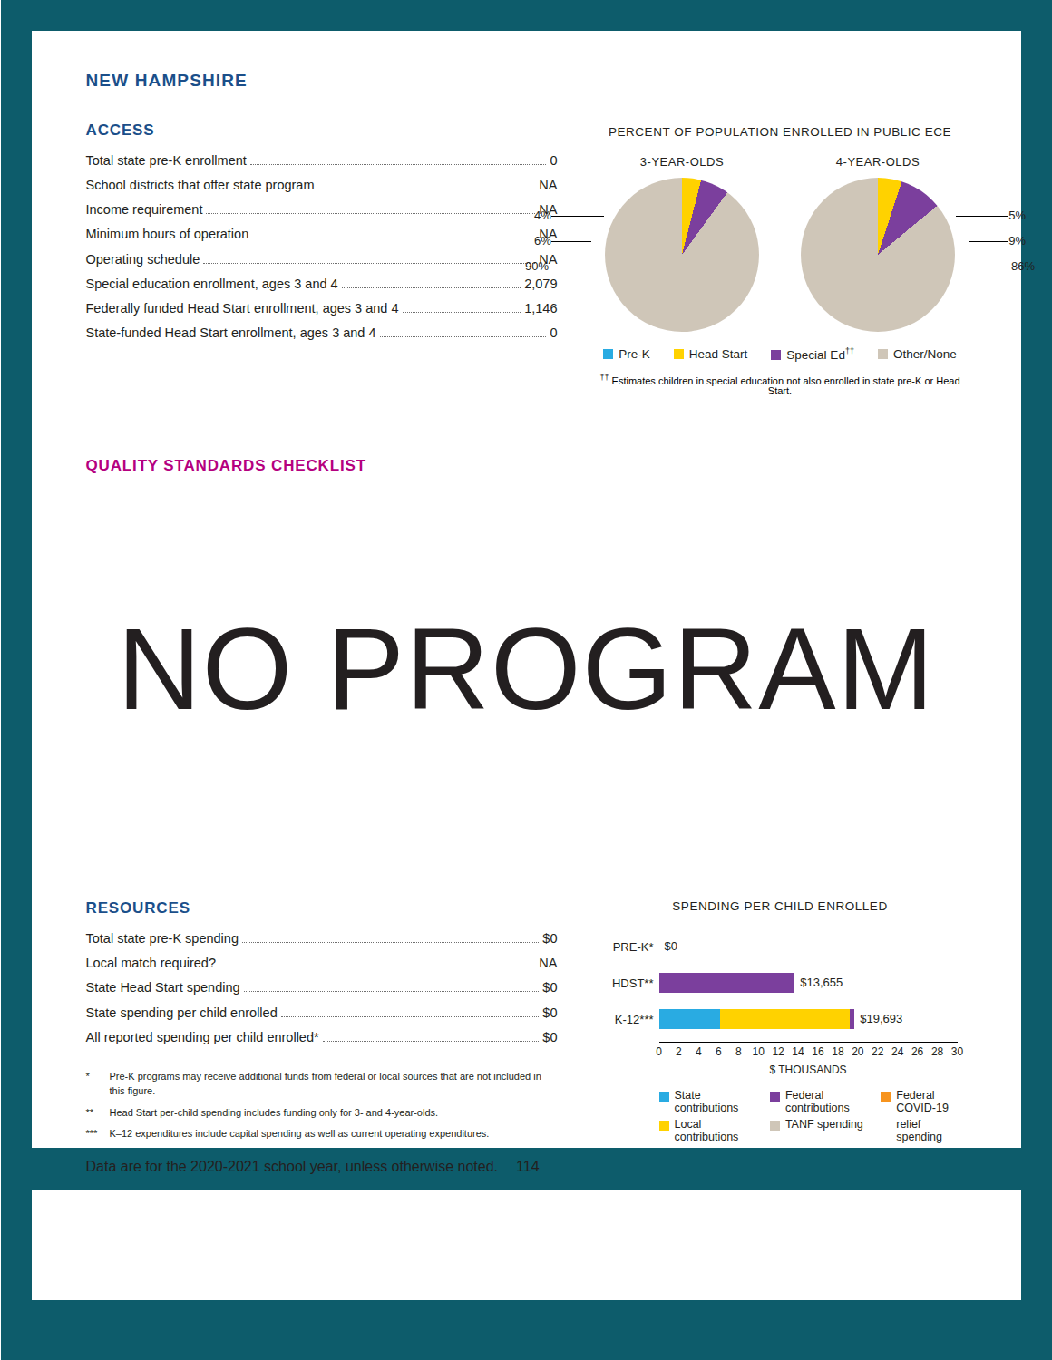New Hampshire
Access
Total state pre-K enrollment 0
School districts that offer state program NA
Income requirement NA
Minimum hours of operation NA
Operating schedule NA
Special education enrollment, ages 3 and 4 2,079
Federally funded Head Start enrollment, ages 3 and 4 1,146
State-funded Head Start enrollment, ages 3 and 4 0
Percent of population enrolled in public ECE
3-year-olds
4%
6%
90%
4-year-olds
5%
9%
86%
Pre-K
Head Start
Special Ed††
Other/None
†† Estimates children in special education not also enrolled in state pre-K or Head Start.
Quality Standards Checklist
NO PROGRAM
Resources
Total state pre-K spending $0
Local match required? NA
State Head Start spending $0
State spending per child enrolled $0
All reported spending per child enrolled* $0
*Pre-K programs may receive additional funds from federal or local sources that are not included in this figure.
**Head Start per-child spending includes funding only for 3- and 4-year-olds.
***K–12 expenditures include capital spending as well as current operating expenditures.
Spending per child enrolled
PRE-K*
$0
HDST**
$13,655
K-12***
$19,693
0 2 4 6 8 10 12 14 16 18 20 22 24 26 28 30
$ THOUSANDS
State contributions
Federal contributions
Federal COVID-19
Local contributions
TANF spending
relief spending
Data are for the 2020-2021 school year, unless otherwise noted. 114